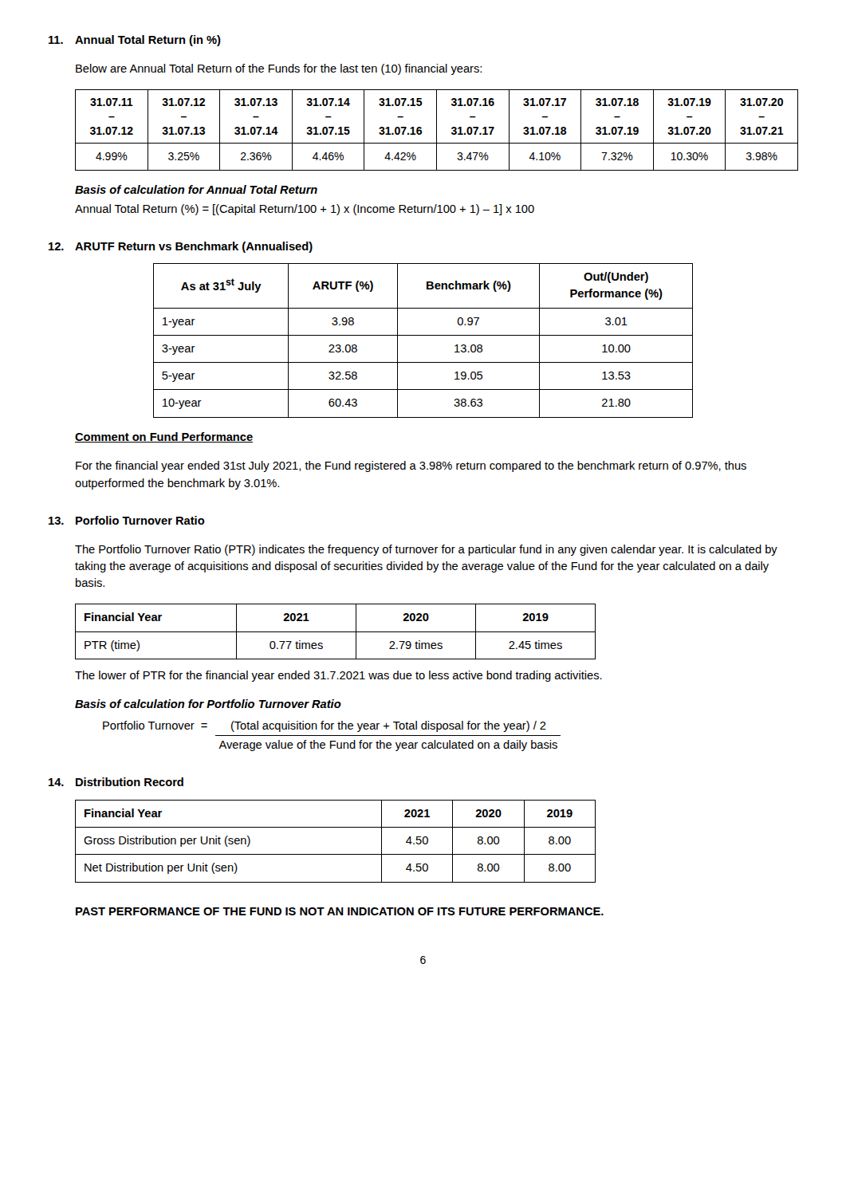11. Annual Total Return (in %)
Below are Annual Total Return of the Funds for the last ten (10) financial years:
| 31.07.11 – 31.07.12 | 31.07.12 – 31.07.13 | 31.07.13 – 31.07.14 | 31.07.14 – 31.07.15 | 31.07.15 – 31.07.16 | 31.07.16 – 31.07.17 | 31.07.17 – 31.07.18 | 31.07.18 – 31.07.19 | 31.07.19 – 31.07.20 | 31.07.20 – 31.07.21 |
| --- | --- | --- | --- | --- | --- | --- | --- | --- | --- |
| 4.99% | 3.25% | 2.36% | 4.46% | 4.42% | 3.47% | 4.10% | 7.32% | 10.30% | 3.98% |
Basis of calculation for Annual Total Return
Annual Total Return (%) = [(Capital Return/100 + 1) x (Income Return/100 + 1) – 1] x 100
12. ARUTF Return vs Benchmark (Annualised)
| As at 31 st July | ARUTF (%) | Benchmark (%) | Out/(Under) Performance (%) |
| --- | --- | --- | --- |
| 1-year | 3.98 | 0.97 | 3.01 |
| 3-year | 23.08 | 13.08 | 10.00 |
| 5-year | 32.58 | 19.05 | 13.53 |
| 10-year | 60.43 | 38.63 | 21.80 |
Comment on Fund Performance
For the financial year ended 31st July 2021, the Fund registered a 3.98% return compared to the benchmark return of 0.97%, thus outperformed the benchmark by 3.01%.
13. Porfolio Turnover Ratio
The Portfolio Turnover Ratio (PTR) indicates the frequency of turnover for a particular fund in any given calendar year. It is calculated by taking the average of acquisitions and disposal of securities divided by the average value of the Fund for the year calculated on a daily basis.
| Financial Year | 2021 | 2020 | 2019 |
| --- | --- | --- | --- |
| PTR (time) | 0.77 times | 2.79 times | 2.45 times |
The lower of PTR for the financial year ended 31.7.2021 was due to less active bond trading activities.
Basis of calculation for Portfolio Turnover Ratio
Portfolio Turnover = (Total acquisition for the year + Total disposal for the year) / 2 Average value of the Fund for the year calculated on a daily basis
14. Distribution Record
| Financial Year | 2021 | 2020 | 2019 |
| --- | --- | --- | --- |
| Gross Distribution per Unit (sen) | 4.50 | 8.00 | 8.00 |
| Net Distribution per Unit (sen) | 4.50 | 8.00 | 8.00 |
PAST PERFORMANCE OF THE FUND IS NOT AN INDICATION OF ITS FUTURE PERFORMANCE.
6